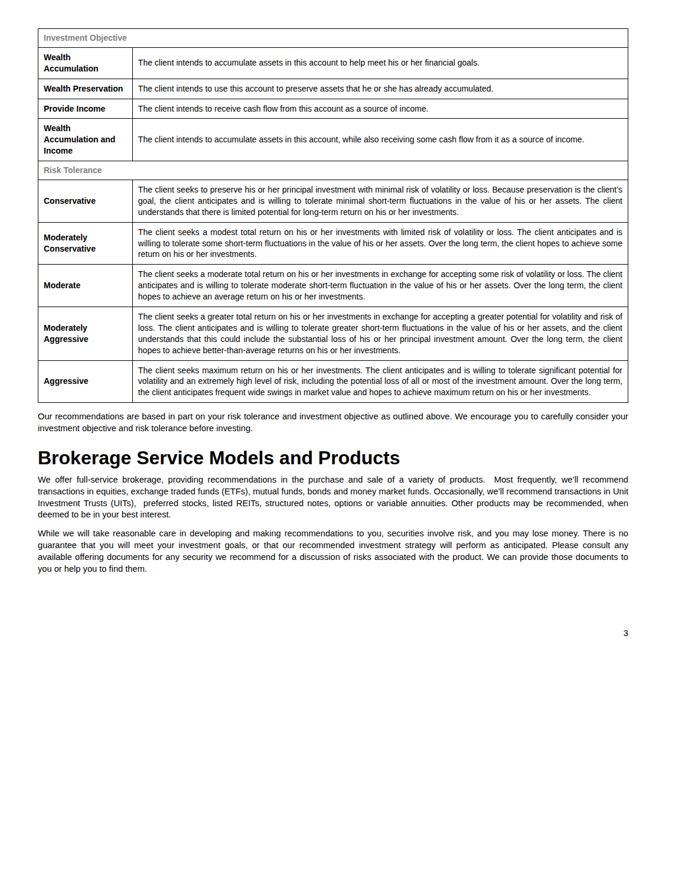| Investment Objective |
| Wealth Accumulation | The client intends to accumulate assets in this account to help meet his or her financial goals. |
| Wealth Preservation | The client intends to use this account to preserve assets that he or she has already accumulated. |
| Provide Income | The client intends to receive cash flow from this account as a source of income. |
| Wealth Accumulation and Income | The client intends to accumulate assets in this account, while also receiving some cash flow from it as a source of income. |
| Risk Tolerance |
| Conservative | The client seeks to preserve his or her principal investment with minimal risk of volatility or loss. Because preservation is the client’s goal, the client anticipates and is willing to tolerate minimal short-term fluctuations in the value of his or her assets. The client understands that there is limited potential for long-term return on his or her investments. |
| Moderately Conservative | The client seeks a modest total return on his or her investments with limited risk of volatility or loss. The client anticipates and is willing to tolerate some short-term fluctuations in the value of his or her assets. Over the long term, the client hopes to achieve some return on his or her investments. |
| Moderate | The client seeks a moderate total return on his or her investments in exchange for accepting some risk of volatility or loss. The client anticipates and is willing to tolerate moderate short-term fluctuation in the value of his or her assets. Over the long term, the client hopes to achieve an average return on his or her investments. |
| Moderately Aggressive | The client seeks a greater total return on his or her investments in exchange for accepting a greater potential for volatility and risk of loss. The client anticipates and is willing to tolerate greater short-term fluctuations in the value of his or her assets, and the client understands that this could include the substantial loss of his or her principal investment amount. Over the long term, the client hopes to achieve better-than-average returns on his or her investments. |
| Aggressive | The client seeks maximum return on his or her investments. The client anticipates and is willing to tolerate significant potential for volatility and an extremely high level of risk, including the potential loss of all or most of the investment amount. Over the long term, the client anticipates frequent wide swings in market value and hopes to achieve maximum return on his or her investments. |
Our recommendations are based in part on your risk tolerance and investment objective as outlined above. We encourage you to carefully consider your investment objective and risk tolerance before investing.
Brokerage Service Models and Products
We offer full-service brokerage, providing recommendations in the purchase and sale of a variety of products. Most frequently, we’ll recommend transactions in equities, exchange traded funds (ETFs), mutual funds, bonds and money market funds. Occasionally, we’ll recommend transactions in Unit Investment Trusts (UITs), preferred stocks, listed REITs, structured notes, options or variable annuities. Other products may be recommended, when deemed to be in your best interest.
While we will take reasonable care in developing and making recommendations to you, securities involve risk, and you may lose money. There is no guarantee that you will meet your investment goals, or that our recommended investment strategy will perform as anticipated. Please consult any available offering documents for any security we recommend for a discussion of risks associated with the product. We can provide those documents to you or help you to find them.
3